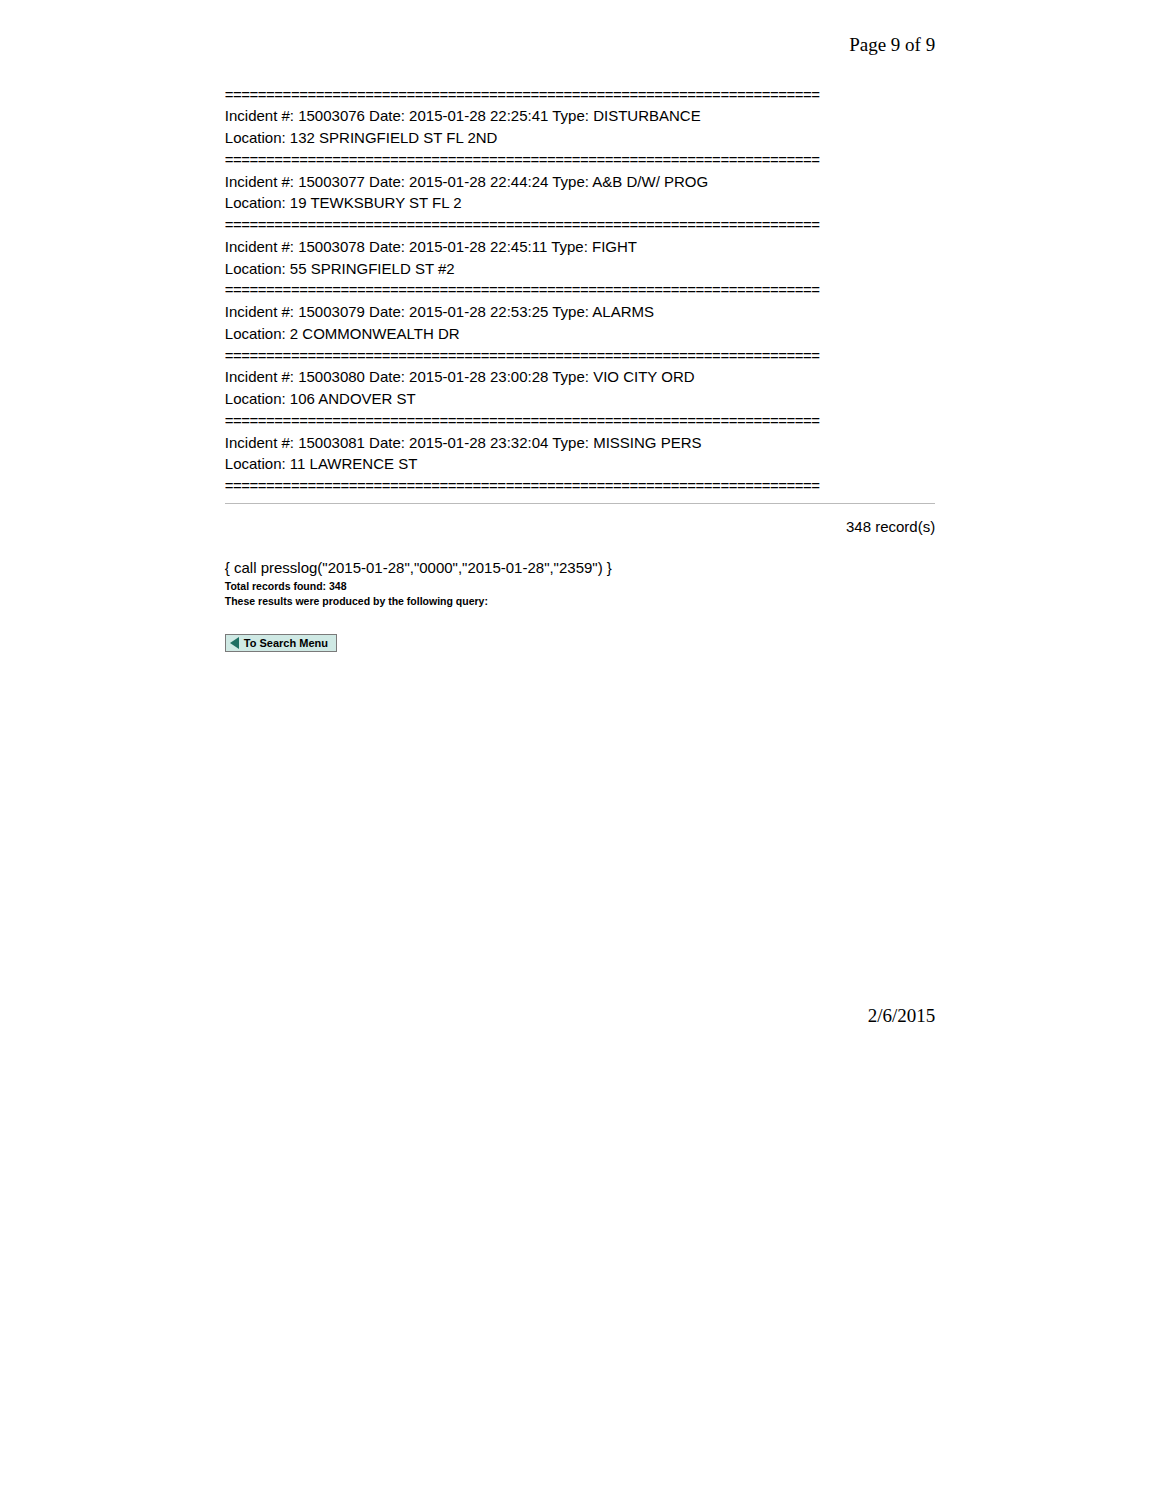Page 9 of 9
========================================================================
Incident #: 15003076 Date: 2015-01-28 22:25:41 Type: DISTURBANCE
Location: 132 SPRINGFIELD ST FL 2ND
========================================================================
Incident #: 15003077 Date: 2015-01-28 22:44:24 Type: A&B D/W/ PROG
Location: 19 TEWKSBURY ST FL 2
========================================================================
Incident #: 15003078 Date: 2015-01-28 22:45:11 Type: FIGHT
Location: 55 SPRINGFIELD ST #2
========================================================================
Incident #: 15003079 Date: 2015-01-28 22:53:25 Type: ALARMS
Location: 2 COMMONWEALTH DR
========================================================================
Incident #: 15003080 Date: 2015-01-28 23:00:28 Type: VIO CITY ORD
Location: 106 ANDOVER ST
========================================================================
Incident #: 15003081 Date: 2015-01-28 23:32:04 Type: MISSING PERS
Location: 11 LAWRENCE ST
========================================================================
348 record(s)
{ call presslog("2015-01-28","0000","2015-01-28","2359") }
Total records found: 348
These results were produced by the following query:
To Search Menu
2/6/2015